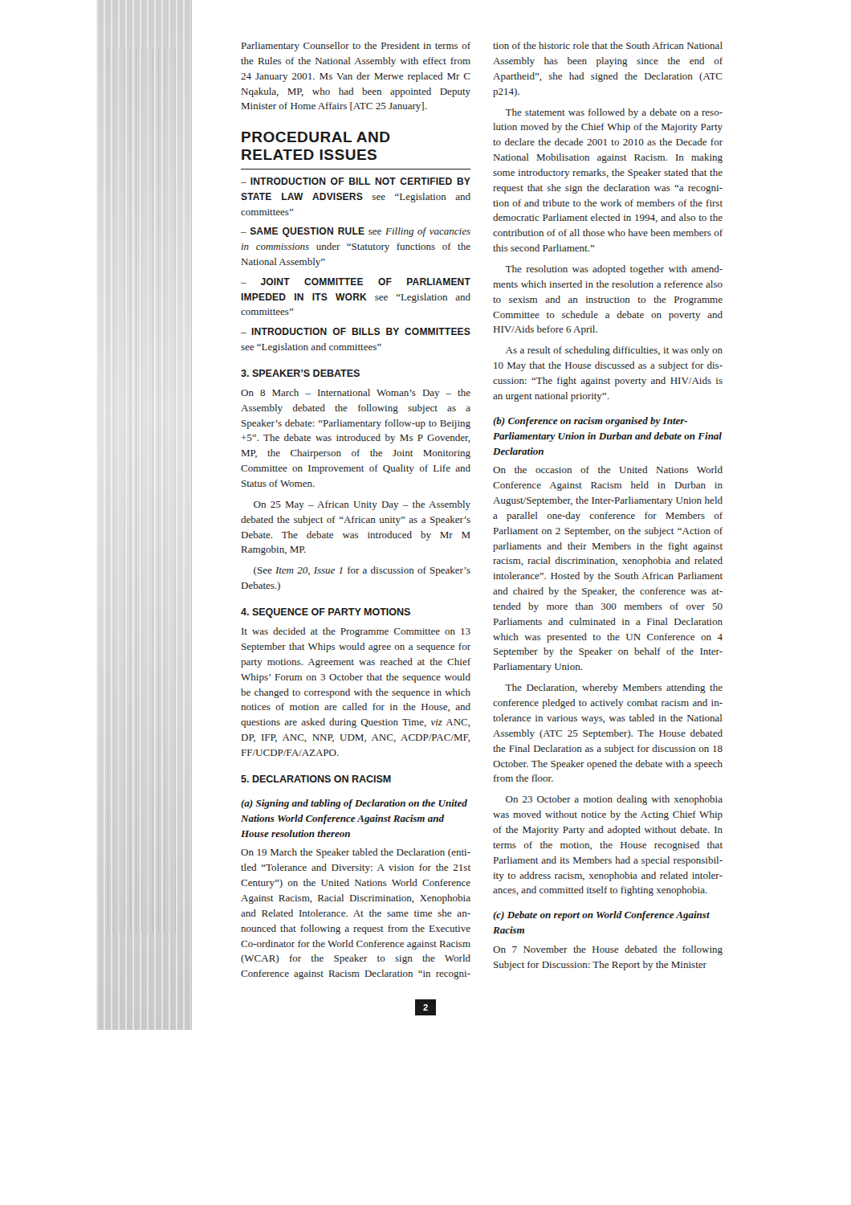Parliamentary Counsellor to the President in terms of the Rules of the National Assembly with effect from 24 January 2001. Ms Van der Merwe replaced Mr C Nqakula, MP, who had been appointed Deputy Minister of Home Affairs [ATC 25 January].
PROCEDURAL AND
RELATED ISSUES
– INTRODUCTION OF BILL NOT CERTIFIED BY STATE LAW ADVISERS see “Legislation and committees”
– SAME QUESTION RULE see Filling of vacancies in commissions under “Statutory functions of the National Assembly”
– JOINT COMMITTEE OF PARLIAMENT IMPEDED IN ITS WORK see “Legislation and committees”
– INTRODUCTION OF BILLS BY COMMITTEES see “Legislation and committees”
3. SPEAKER’S DEBATES
On 8 March – International Woman’s Day – the Assembly debated the following subject as a Speaker’s debate: “Parliamentary follow-up to Beijing +5”. The debate was introduced by Ms P Govender, MP, the Chairperson of the Joint Monitoring Committee on Improvement of Quality of Life and Status of Women.
On 25 May – African Unity Day – the Assembly debated the subject of “African unity” as a Speaker’s Debate. The debate was introduced by Mr M Ramgobin, MP.
(See Item 20, Issue 1 for a discussion of Speaker’s Debates.)
4. SEQUENCE OF PARTY MOTIONS
It was decided at the Programme Committee on 13 September that Whips would agree on a sequence for party motions. Agreement was reached at the Chief Whips’ Forum on 3 October that the sequence would be changed to correspond with the sequence in which notices of motion are called for in the House, and questions are asked during Question Time, viz ANC, DP, IFP, ANC, NNP, UDM, ANC, ACDP/PAC/MF, FF/UCDP/FA/AZAPO.
5. DECLARATIONS ON RACISM
(a) Signing and tabling of Declaration on the United Nations World Conference Against Racism and House resolution thereon
On 19 March the Speaker tabled the Declaration (entitled “Tolerance and Diversity: A vision for the 21st Century”) on the United Nations World Conference Against Racism, Racial Discrimination, Xenophobia and Related Intolerance. At the same time she announced that following a request from the Executive Co-ordinator for the World Conference against Racism (WCAR) for the Speaker to sign the World Conference against Racism Declaration “in recognition of the historic role that the South African National Assembly has been playing since the end of Apartheid”, she had signed the Declaration (ATC p214).
The statement was followed by a debate on a resolution moved by the Chief Whip of the Majority Party to declare the decade 2001 to 2010 as the Decade for National Mobilisation against Racism. In making some introductory remarks, the Speaker stated that the request that she sign the declaration was “a recognition of and tribute to the work of members of the first democratic Parliament elected in 1994, and also to the contribution of of all those who have been members of this second Parliament.”
The resolution was adopted together with amendments which inserted in the resolution a reference also to sexism and an instruction to the Programme Committee to schedule a debate on poverty and HIV/Aids before 6 April.
As a result of scheduling difficulties, it was only on 10 May that the House discussed as a subject for discussion: “The fight against poverty and HIV/Aids is an urgent national priority”.
(b) Conference on racism organised by Inter-Parliamentary Union in Durban and debate on Final Declaration
On the occasion of the United Nations World Conference Against Racism held in Durban in August/September, the Inter-Parliamentary Union held a parallel one-day conference for Members of Parliament on 2 September, on the subject “Action of parliaments and their Members in the fight against racism, racial discrimination, xenophobia and related intolerance”. Hosted by the South African Parliament and chaired by the Speaker, the conference was attended by more than 300 members of over 50 Parliaments and culminated in a Final Declaration which was presented to the UN Conference on 4 September by the Speaker on behalf of the Inter-Parliamentary Union.
The Declaration, whereby Members attending the conference pledged to actively combat racism and intolerance in various ways, was tabled in the National Assembly (ATC 25 September). The House debated the Final Declaration as a subject for discussion on 18 October. The Speaker opened the debate with a speech from the floor.
On 23 October a motion dealing with xenophobia was moved without notice by the Acting Chief Whip of the Majority Party and adopted without debate. In terms of the motion, the House recognised that Parliament and its Members had a special responsibility to address racism, xenophobia and related intolerances, and committed itself to fighting xenophobia.
(c) Debate on report on World Conference Against Racism
On 7 November the House debated the following Subject for Discussion: The Report by the Minister
2